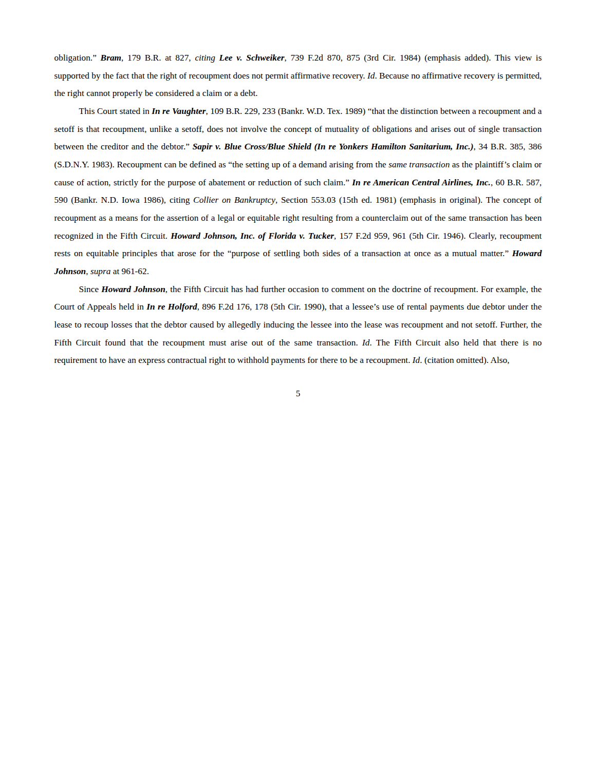obligation.” Bram, 179 B.R. at 827, citing Lee v. Schweiker, 739 F.2d 870, 875 (3rd Cir. 1984) (emphasis added). This view is supported by the fact that the right of recoupment does not permit affirmative recovery. Id. Because no affirmative recovery is permitted, the right cannot properly be considered a claim or a debt.
This Court stated in In re Vaughter, 109 B.R. 229, 233 (Bankr. W.D. Tex. 1989) “that the distinction between a recoupment and a setoff is that recoupment, unlike a setoff, does not involve the concept of mutuality of obligations and arises out of single transaction between the creditor and the debtor.” Sapir v. Blue Cross/Blue Shield (In re Yonkers Hamilton Sanitarium, Inc.), 34 B.R. 385, 386 (S.D.N.Y. 1983). Recoupment can be defined as “the setting up of a demand arising from the same transaction as the plaintiff’s claim or cause of action, strictly for the purpose of abatement or reduction of such claim.” In re American Central Airlines, Inc., 60 B.R. 587, 590 (Bankr. N.D. Iowa 1986), citing Collier on Bankruptcy, Section 553.03 (15th ed. 1981) (emphasis in original). The concept of recoupment as a means for the assertion of a legal or equitable right resulting from a counterclaim out of the same transaction has been recognized in the Fifth Circuit. Howard Johnson, Inc. of Florida v. Tucker, 157 F.2d 959, 961 (5th Cir. 1946). Clearly, recoupment rests on equitable principles that arose for the “purpose of settling both sides of a transaction at once as a mutual matter.” Howard Johnson, supra at 961-62.
Since Howard Johnson, the Fifth Circuit has had further occasion to comment on the doctrine of recoupment. For example, the Court of Appeals held in In re Holford, 896 F.2d 176, 178 (5th Cir. 1990), that a lessee’s use of rental payments due debtor under the lease to recoup losses that the debtor caused by allegedly inducing the lessee into the lease was recoupment and not setoff. Further, the Fifth Circuit found that the recoupment must arise out of the same transaction. Id. The Fifth Circuit also held that there is no requirement to have an express contractual right to withhold payments for there to be a recoupment. Id. (citation omitted). Also,
5